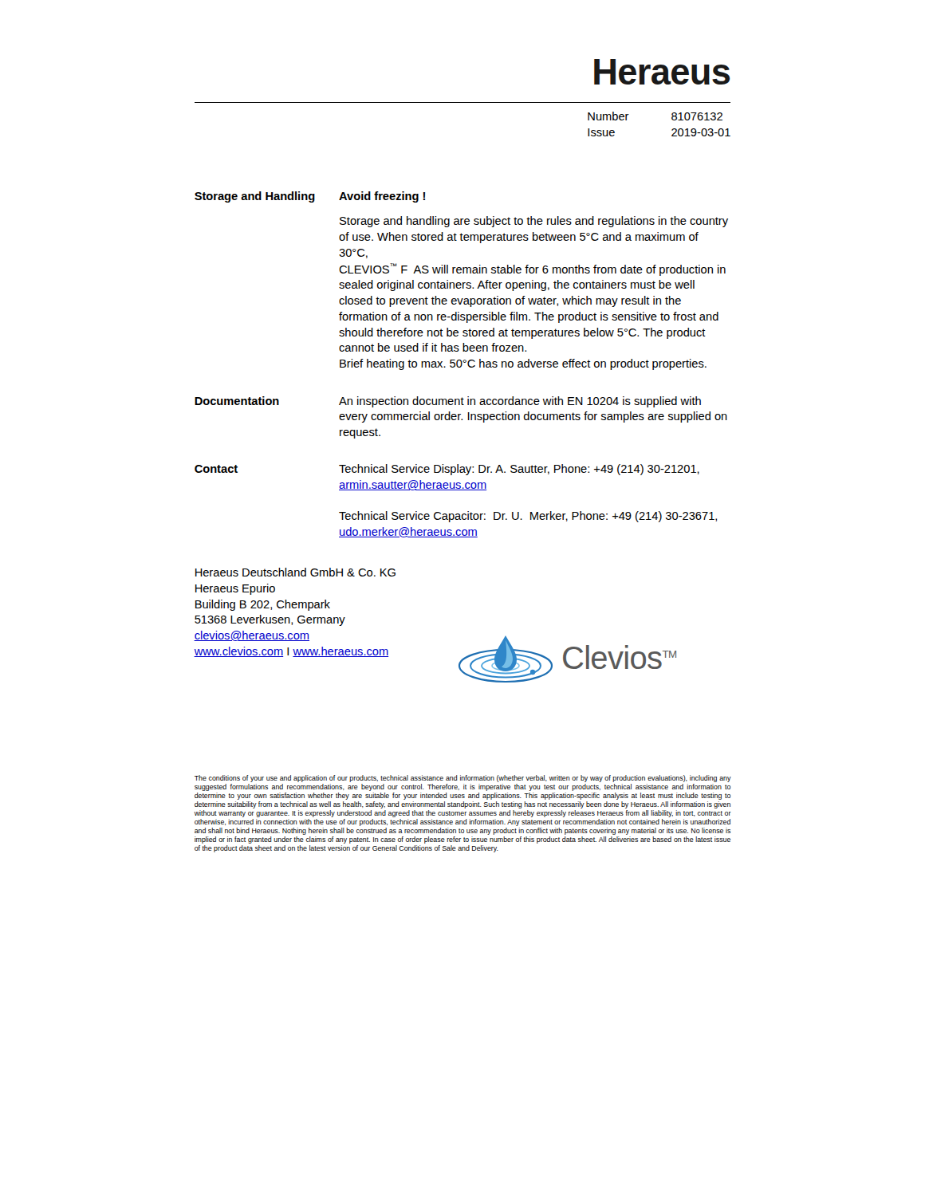Heraeus
| Number | 81076132 |
| Issue | 2019-03-01 |
Storage and Handling
Avoid freezing !
Storage and handling are subject to the rules and regulations in the country of use. When stored at temperatures between 5°C and a maximum of 30°C,
CLEVIOS™ F AS will remain stable for 6 months from date of production in sealed original containers. After opening, the containers must be well closed to prevent the evaporation of water, which may result in the formation of a non re-dispersible film. The product is sensitive to frost and should therefore not be stored at temperatures below 5°C. The product cannot be used if it has been frozen.
Brief heating to max. 50°C has no adverse effect on product properties.
Documentation
An inspection document in accordance with EN 10204 is supplied with every commercial order. Inspection documents for samples are supplied on request.
Contact
Technical Service Display: Dr. A. Sautter, Phone: +49 (214) 30-21201,
armin.sautter@heraeus.com
Technical Service Capacitor: Dr. U. Merker, Phone: +49 (214) 30-23671,
udo.merker@heraeus.com
CleviosTM
Heraeus Deutschland GmbH & Co. KG
Heraeus Epurio
Building B 202, Chempark
51368 Leverkusen, Germany
clevios@heraeus.com
www.clevios.com I www.heraeus.com
The conditions of your use and application of our products, technical assistance and information (whether verbal, written or by way of production evaluations), including any suggested formulations and recommendations, are beyond our control. Therefore, it is imperative that you test our products, technical assistance and information to determine to your own satisfaction whether they are suitable for your intended uses and applications. This application-specific analysis at least must include testing to determine suitability from a technical as well as health, safety, and environmental standpoint. Such testing has not necessarily been done by Heraeus. All information is given without warranty or guarantee. It is expressly understood and agreed that the customer assumes and hereby expressly releases Heraeus from all liability, in tort, contract or otherwise, incurred in connection with the use of our products, technical assistance and information. Any statement or recommendation not contained herein is unauthorized and shall not bind Heraeus. Nothing herein shall be construed as a recommendation to use any product in conflict with patents covering any material or its use. No license is implied or in fact granted under the claims of any patent. In case of order please refer to issue number of this product data sheet. All deliveries are based on the latest issue of the product data sheet and on the latest version of our General Conditions of Sale and Delivery.